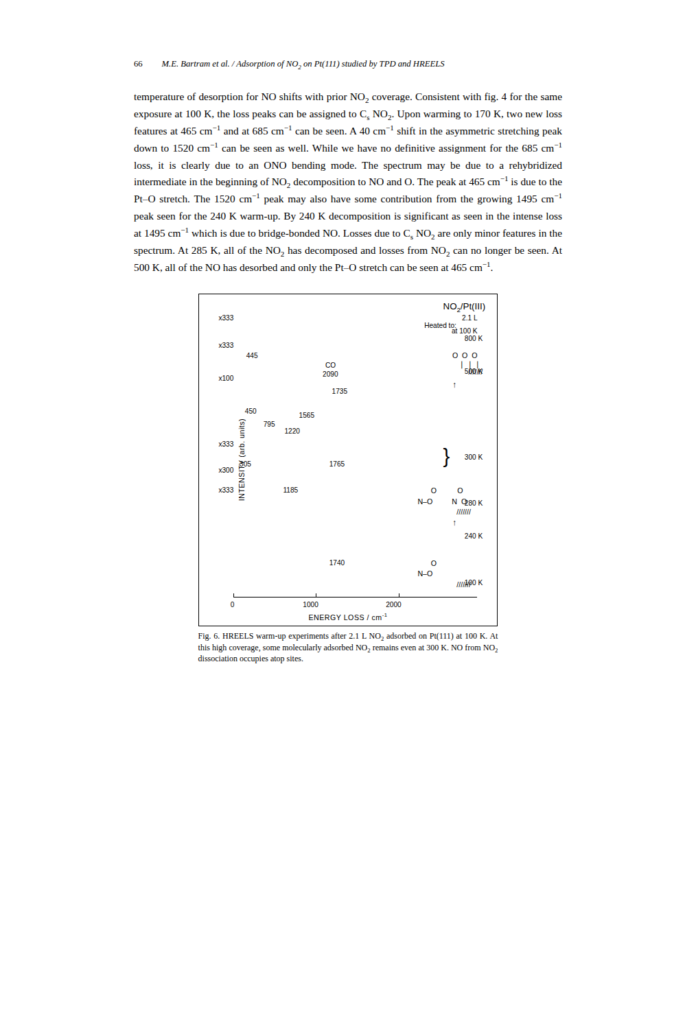66 M.E. Bartram et al. / Adsorption of NO2 on Pt(111) studied by TPD and HREELS
temperature of desorption for NO shifts with prior NO2 coverage. Consistent with fig. 4 for the same exposure at 100 K, the loss peaks can be assigned to Cs NO2. Upon warming to 170 K, two new loss features at 465 cm−1 and at 685 cm−1 can be seen. A 40 cm−1 shift in the asymmetric stretching peak down to 1520 cm−1 can be seen as well. While we have no definitive assignment for the 685 cm−1 loss, it is clearly due to an ONO bending mode. The spectrum may be due to a rehybridized intermediate in the beginning of NO2 decomposition to NO and O. The peak at 465 cm−1 is due to the Pt–O stretch. The 1520 cm−1 peak may also have some contribution from the growing 1495 cm−1 peak seen for the 240 K warm-up. By 240 K decomposition is significant as seen in the intense loss at 1495 cm−1 which is due to bridge-bonded NO. Losses due to Cs NO2 are only minor features in the spectrum. At 285 K, all of the NO2 has decomposed and losses from NO2 can no longer be seen. At 500 K, all of the NO has desorbed and only the Pt–O stretch can be seen at 465 cm−1.
NO2/Pt(III) x333 x333 x100 x333 x300 x333 Heated to: 800 K 500 K 300 K 280 K 240 K 100 K 2.1 L at 100 K 445 CO 2090 450 795 1220 1565 1735 305 1765 1185 1740 O O O ∣ ∣ ∣ /////// O O N–O N O /////// O N–O /////// } ↑ ↑
0 1000 2000
INTENSITY (arb. units)
ENERGY LOSS / cm-1
Fig. 6. HREELS warm-up experiments after 2.1 L NO2 adsorbed on Pt(111) at 100 K. At this high coverage, some molecularly adsorbed NO2 remains even at 300 K. NO from NO2 dissociation occupies atop sites.